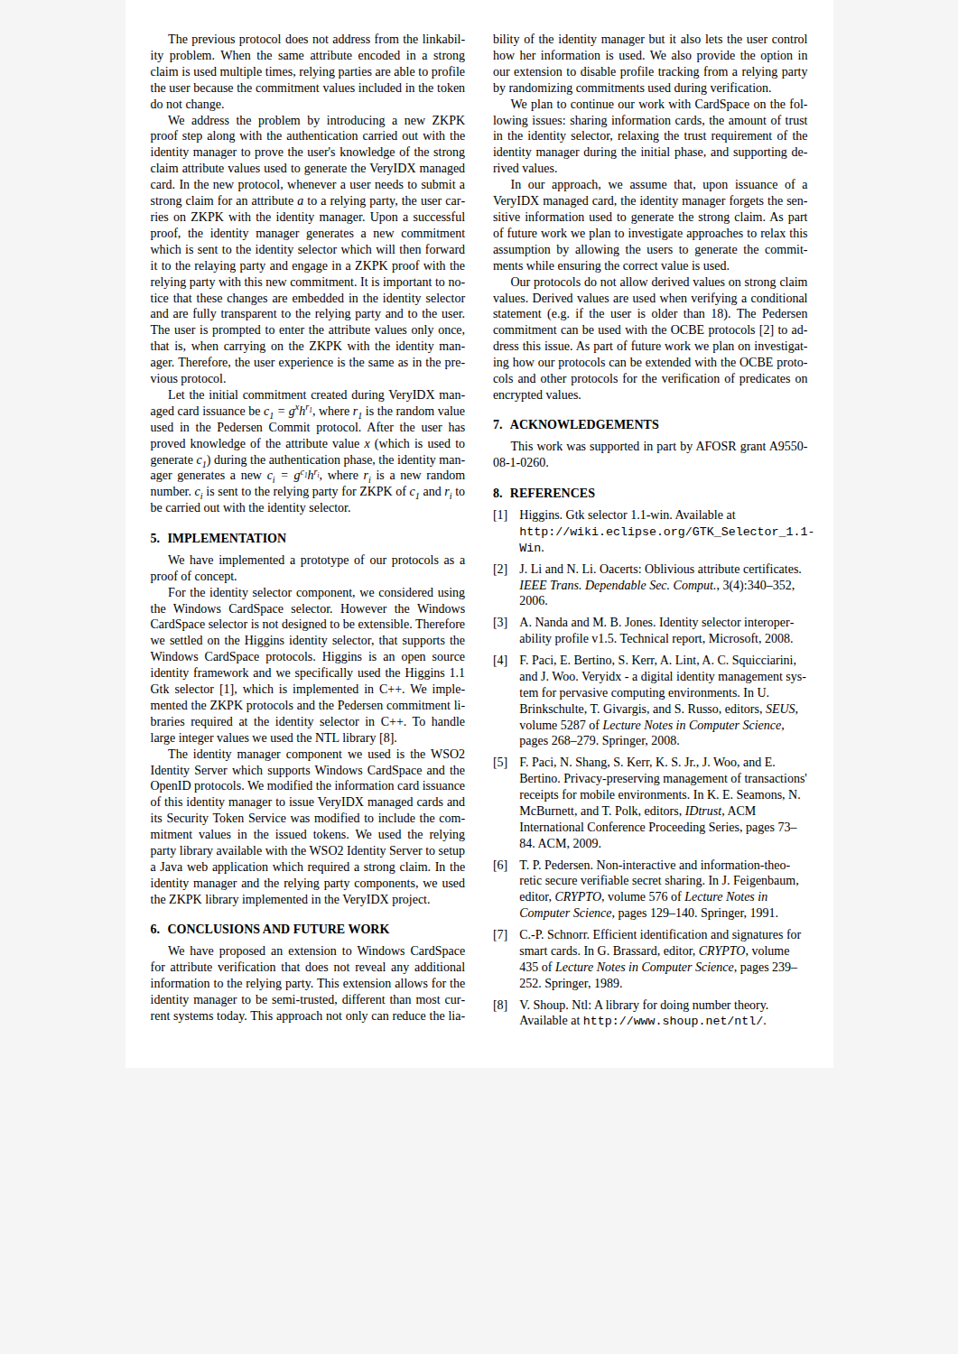The previous protocol does not address from the linkability problem. When the same attribute encoded in a strong claim is used multiple times, relying parties are able to profile the user because the commitment values included in the token do not change.
We address the problem by introducing a new ZKPK proof step along with the authentication carried out with the identity manager to prove the user's knowledge of the strong claim attribute values used to generate the VeryIDX managed card. In the new protocol, whenever a user needs to submit a strong claim for an attribute a to a relying party, the user carries on ZKPK with the identity manager. Upon a successful proof, the identity manager generates a new commitment which is sent to the identity selector which will then forward it to the relaying party and engage in a ZKPK proof with the relying party with this new commitment. It is important to notice that these changes are embedded in the identity selector and are fully transparent to the relying party and to the user. The user is prompted to enter the attribute values only once, that is, when carrying on the ZKPK with the identity manager. Therefore, the user experience is the same as in the previous protocol.
Let the initial commitment created during VeryIDX managed card issuance be c1 = gxhr1, where r1 is the random value used in the Pedersen Commit protocol. After the user has proved knowledge of the attribute value x (which is used to generate c1) during the authentication phase, the identity manager generates a new ci = gc1hri, where ri is a new random number. ci is sent to the relying party for ZKPK of c1 and ri to be carried out with the identity selector.
5. IMPLEMENTATION
We have implemented a prototype of our protocols as a proof of concept.
For the identity selector component, we considered using the Windows CardSpace selector. However the Windows CardSpace selector is not designed to be extensible. Therefore we settled on the Higgins identity selector, that supports the Windows CardSpace protocols. Higgins is an open source identity framework and we specifically used the Higgins 1.1 Gtk selector [1], which is implemented in C++. We implemented the ZKPK protocols and the Pedersen commitment libraries required at the identity selector in C++. To handle large integer values we used the NTL library [8].
The identity manager component we used is the WSO2 Identity Server which supports Windows CardSpace and the OpenID protocols. We modified the information card issuance of this identity manager to issue VeryIDX managed cards and its Security Token Service was modified to include the commitment values in the issued tokens. We used the relying party library available with the WSO2 Identity Server to setup a Java web application which required a strong claim. In the identity manager and the relying party components, we used the ZKPK library implemented in the VeryIDX project.
6. CONCLUSIONS AND FUTURE WORK
We have proposed an extension to Windows CardSpace for attribute verification that does not reveal any additional information to the relying party. This extension allows for the identity manager to be semi-trusted, different than most current systems today. This approach not only can reduce the liability of the identity manager but it also lets the user control how her information is used. We also provide the option in our extension to disable profile tracking from a relying party by randomizing commitments used during verification.
We plan to continue our work with CardSpace on the following issues: sharing information cards, the amount of trust in the identity selector, relaxing the trust requirement of the identity manager during the initial phase, and supporting derived values.
In our approach, we assume that, upon issuance of a VeryIDX managed card, the identity manager forgets the sensitive information used to generate the strong claim. As part of future work we plan to investigate approaches to relax this assumption by allowing the users to generate the commitments while ensuring the correct value is used.
Our protocols do not allow derived values on strong claim values. Derived values are used when verifying a conditional statement (e.g. if the user is older than 18). The Pedersen commitment can be used with the OCBE protocols [2] to address this issue. As part of future work we plan on investigating how our protocols can be extended with the OCBE protocols and other protocols for the verification of predicates on encrypted values.
7. ACKNOWLEDGEMENTS
This work was supported in part by AFOSR grant A9550-08-1-0260.
8. REFERENCES
Higgins. Gtk selector 1.1-win. Available at http://wiki.eclipse.org/GTK_Selector_1.1-Win.
J. Li and N. Li. Oacerts: Oblivious attribute certificates. IEEE Trans. Dependable Sec. Comput., 3(4):340–352, 2006.
A. Nanda and M. B. Jones. Identity selector interoperability profile v1.5. Technical report, Microsoft, 2008.
F. Paci, E. Bertino, S. Kerr, A. Lint, A. C. Squicciarini, and J. Woo. Veryidx - a digital identity management system for pervasive computing environments. In U. Brinkschulte, T. Givargis, and S. Russo, editors, SEUS, volume 5287 of Lecture Notes in Computer Science, pages 268–279. Springer, 2008.
F. Paci, N. Shang, S. Kerr, K. S. Jr., J. Woo, and E. Bertino. Privacy-preserving management of transactions' receipts for mobile environments. In K. E. Seamons, N. McBurnett, and T. Polk, editors, IDtrust, ACM International Conference Proceeding Series, pages 73–84. ACM, 2009.
T. P. Pedersen. Non-interactive and information-theoretic secure verifiable secret sharing. In J. Feigenbaum, editor, CRYPTO, volume 576 of Lecture Notes in Computer Science, pages 129–140. Springer, 1991.
C.-P. Schnorr. Efficient identification and signatures for smart cards. In G. Brassard, editor, CRYPTO, volume 435 of Lecture Notes in Computer Science, pages 239–252. Springer, 1989.
V. Shoup. Ntl: A library for doing number theory. Available at http://www.shoup.net/ntl/.